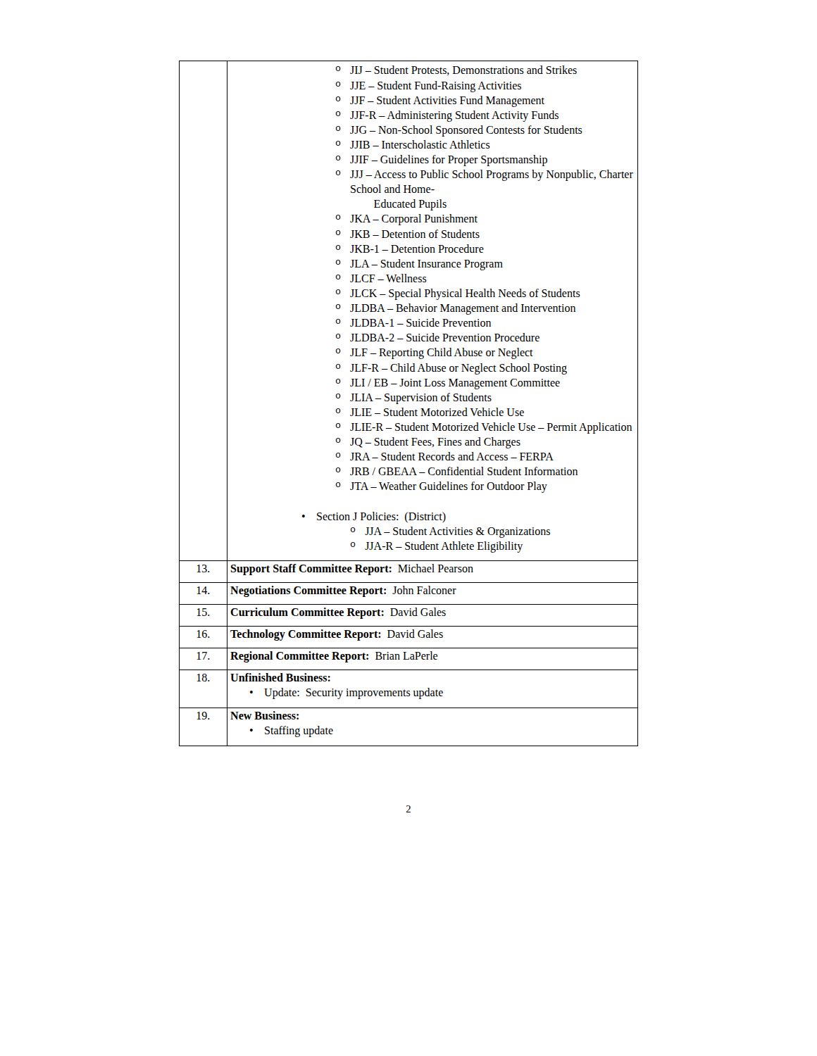| | JIJ – Student Protests, Demonstrations and Strikes JJE – Student Fund-Raising Activities JJF – Student Activities Fund Management JJF-R – Administering Student Activity Funds JJG – Non-School Sponsored Contests for Students JJIB – Interscholastic Athletics JJIF – Guidelines for Proper Sportsmanship JJJ – Access to Public School Programs by Nonpublic, Charter School and Home- Educated Pupils JKA – Corporal Punishment JKB – Detention of Students JKB-1 – Detention Procedure JLA – Student Insurance Program JLCF – Wellness JLCK – Special Physical Health Needs of Students JLDBA – Behavior Management and Intervention JLDBA-1 – Suicide Prevention JLDBA-2 – Suicide Prevention Procedure JLF – Reporting Child Abuse or Neglect JLF-R – Child Abuse or Neglect School Posting JLI / EB – Joint Loss Management Committee JLIA – Supervision of Students JLIE – Student Motorized Vehicle Use JLIE-R – Student Motorized Vehicle Use – Permit Application JQ – Student Fees, Fines and Charges JRA – Student Records and Access – FERPA JRB / GBEAA – Confidential Student Information JTA – Weather Guidelines for Outdoor Play Section J Policies: (District) JJA – Student Activities & Organizations JJA-R – Student Athlete Eligibility |
| 13. | Support Staff Committee Report: Michael Pearson |
| 14. | Negotiations Committee Report: John Falconer |
| 15. | Curriculum Committee Report: David Gales |
| 16. | Technology Committee Report: David Gales |
| 17. | Regional Committee Report: Brian LaPerle |
| 18. | Unfinished Business: Update: Security improvements update |
| 19. | New Business: Staffing update |
2